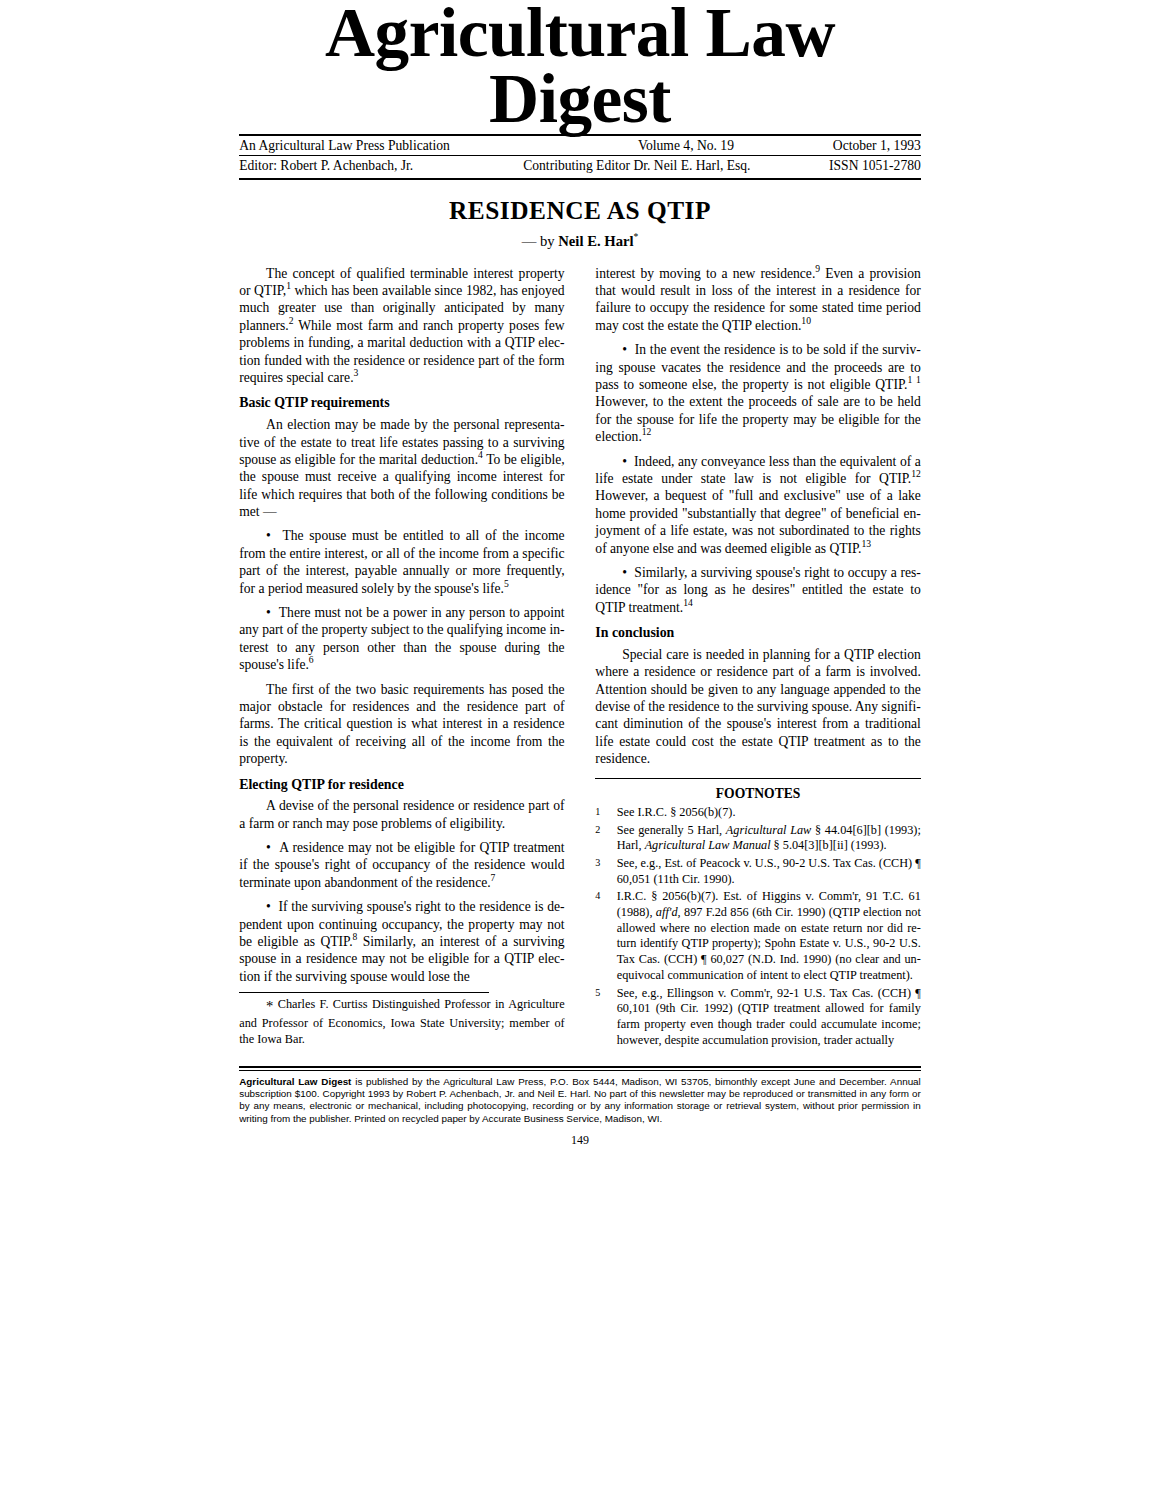Agricultural Law Digest
| An Agricultural Law Press Publication | Volume 4, No. 19 | October 1, 1993 |
| Editor: Robert P. Achenbach, Jr. | Contributing Editor Dr. Neil E. Harl, Esq. | ISSN 1051-2780 |
RESIDENCE AS QTIP
— by Neil E. Harl*
The concept of qualified terminable interest property or QTIP,1 which has been available since 1982, has enjoyed much greater use than originally anticipated by many planners.2 While most farm and ranch property poses few problems in funding, a marital deduction with a QTIP election funded with the residence or residence part of the form requires special care.3
Basic QTIP requirements
An election may be made by the personal representative of the estate to treat life estates passing to a surviving spouse as eligible for the marital deduction.4 To be eligible, the spouse must receive a qualifying income interest for life which requires that both of the following conditions be met —
The spouse must be entitled to all of the income from the entire interest, or all of the income from a specific part of the interest, payable annually or more frequently, for a period measured solely by the spouse's life.5
There must not be a power in any person to appoint any part of the property subject to the qualifying income interest to any person other than the spouse during the spouse's life.6
The first of the two basic requirements has posed the major obstacle for residences and the residence part of farms. The critical question is what interest in a residence is the equivalent of receiving all of the income from the property.
Electing QTIP for residence
A devise of the personal residence or residence part of a farm or ranch may pose problems of eligibility.
A residence may not be eligible for QTIP treatment if the spouse's right of occupancy of the residence would terminate upon abandonment of the residence.7
If the surviving spouse's right to the residence is dependent upon continuing occupancy, the property may not be eligible as QTIP.8 Similarly, an interest of a surviving spouse in a residence may not be eligible for a QTIP election if the surviving spouse would lose the
* Charles F. Curtiss Distinguished Professor in Agriculture and Professor of Economics, Iowa State University; member of the Iowa Bar.
interest by moving to a new residence.9 Even a provision that would result in loss of the interest in a residence for failure to occupy the residence for some stated time period may cost the estate the QTIP election.10
In the event the residence is to be sold if the surviving spouse vacates the residence and the proceeds are to pass to someone else, the property is not eligible QTIP.1 1 However, to the extent the proceeds of sale are to be held for the spouse for life the property may be eligible for the election.12
Indeed, any conveyance less than the equivalent of a life estate under state law is not eligible for QTIP.12 However, a bequest of "full and exclusive" use of a lake home provided "substantially that degree" of beneficial enjoyment of a life estate, was not subordinated to the rights of anyone else and was deemed eligible as QTIP.13
Similarly, a surviving spouse's right to occupy a residence "for as long as he desires" entitled the estate to QTIP treatment.14
In conclusion
Special care is needed in planning for a QTIP election where a residence or residence part of a farm is involved. Attention should be given to any language appended to the devise of the residence to the surviving spouse. Any significant diminution of the spouse's interest from a traditional life estate could cost the estate QTIP treatment as to the residence.
FOOTNOTES
1
See I.R.C. § 2056(b)(7).
2
See generally 5 Harl, Agricultural Law § 44.04[6][b] (1993); Harl, Agricultural Law Manual § 5.04[3][b][ii] (1993).
3
See, e.g., Est. of Peacock v. U.S., 90-2 U.S. Tax Cas. (CCH) ¶ 60,051 (11th Cir. 1990).
4
I.R.C. § 2056(b)(7). Est. of Higgins v. Comm'r, 91 T.C. 61 (1988), aff'd, 897 F.2d 856 (6th Cir. 1990) (QTIP election not allowed where no election made on estate return nor did return identify QTIP property); Spohn Estate v. U.S., 90-2 U.S. Tax Cas. (CCH) ¶ 60,027 (N.D. Ind. 1990) (no clear and unequivocal communication of intent to elect QTIP treatment).
5
See, e.g., Ellingson v. Comm'r, 92-1 U.S. Tax Cas. (CCH) ¶ 60,101 (9th Cir. 1992) (QTIP treatment allowed for family farm property even though trader could accumulate income; however, despite accumulation provision, trader actually
Agricultural Law Digest is published by the Agricultural Law Press, P.O. Box 5444, Madison, WI 53705, bimonthly except June and December. Annual subscription $100. Copyright 1993 by Robert P. Achenbach, Jr. and Neil E. Harl. No part of this newsletter may be reproduced or transmitted in any form or by any means, electronic or mechanical, including photocopying, recording or by any information storage or retrieval system, without prior permission in writing from the publisher. Printed on recycled paper by Accurate Business Service, Madison, WI.
149